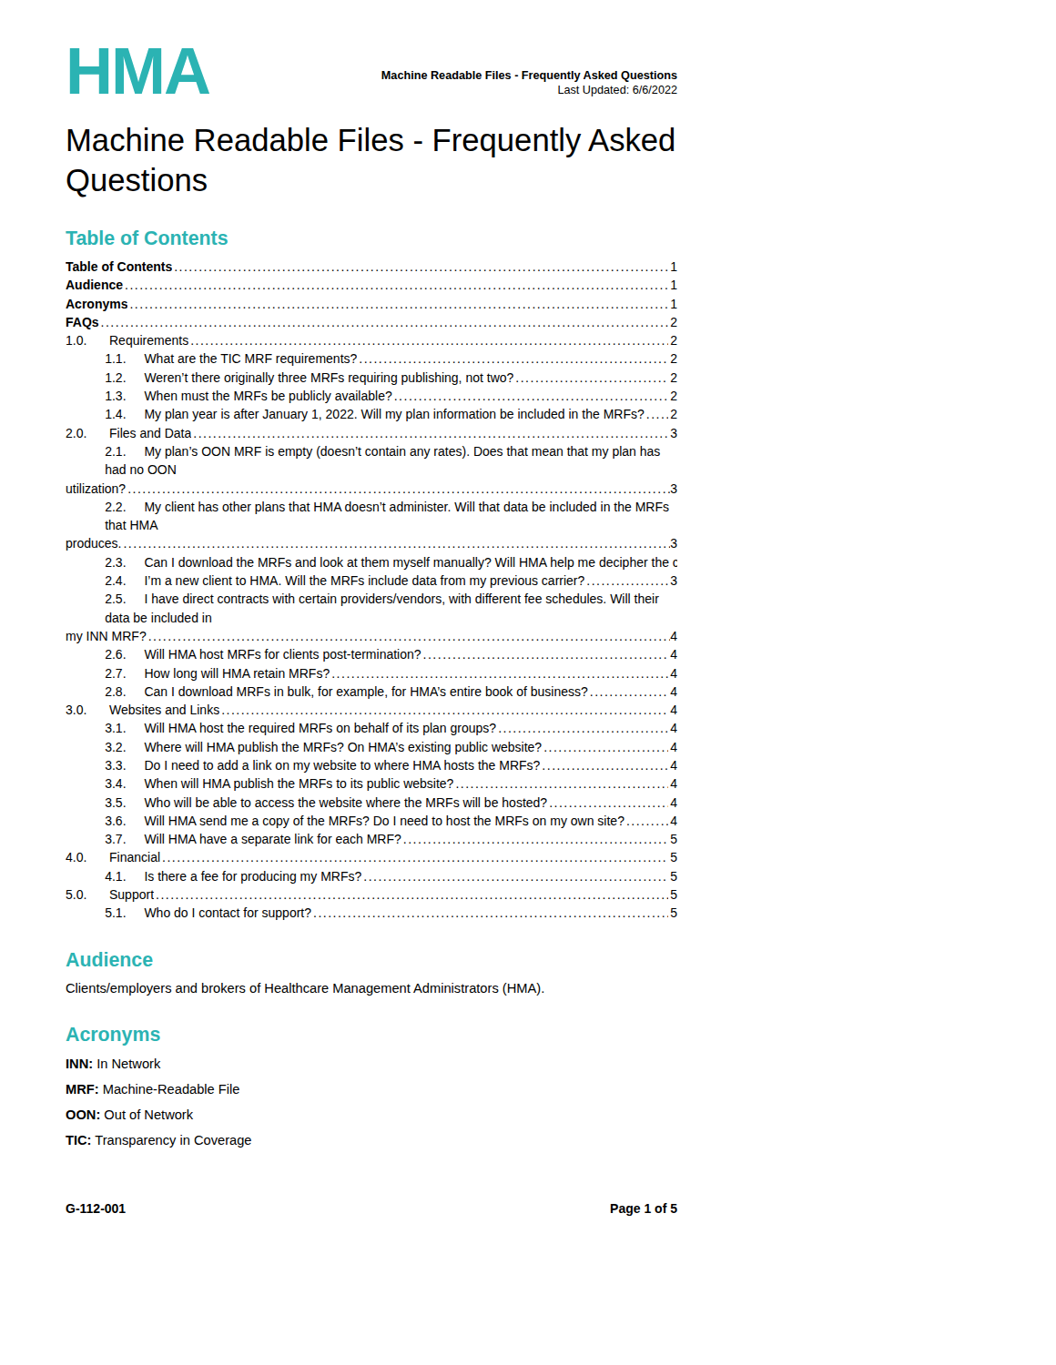HMA
Machine Readable Files - Frequently Asked Questions
Last Updated: 6/6/2022
Machine Readable Files - Frequently Asked Questions
Table of Contents
Table of Contents ........................................................................................................................................................... 1
Audience ....................................................................................................................................................................... 1
Acronyms ..................................................................................................................................................................... 1
FAQs ............................................................................................................................................................................. 2
1.0. Requirements ......................................................................................................................................... 2
1.1. What are the TIC MRF requirements? ............................................................................................. 2
1.2. Weren’t there originally three MRFs requiring publishing, not two? ......................................... 2
1.3. When must the MRFs be publicly available? ................................................................................. 2
1.4. My plan year is after January 1, 2022. Will my plan information be included in the MRFs? ....................................... 2
2.0. Files and Data ....................................................................................................................................... 3
2.1. My plan’s OON MRF is empty (doesn’t contain any rates). Does that mean that my plan has had no OON utilization? ......................................................................................................................................................... 3
2.2. My client has other plans that HMA doesn’t administer. Will that data be included in the MRFs that HMA produces. .......................................................................................................................................................... 3
2.3. Can I download the MRFs and look at them myself manually? Will HMA help me decipher the contents? ............... 3
2.4. I’m a new client to HMA. Will the MRFs include data from my previous carrier? ......................................... 3
2.5. I have direct contracts with certain providers/vendors, with different fee schedules. Will their data be included in my INN MRF? ..................................................................................................................................................... 4
2.6. Will HMA host MRFs for clients post-termination? ....................................................................................... 4
2.7. How long will HMA retain MRFs? ....................................................................................................................... 4
2.8. Can I download MRFs in bulk, for example, for HMA’s entire book of business? ....................................................... 4
3.0. Websites and Links ................................................................................................................................. 4
3.1. Will HMA host the required MRFs on behalf of its plan groups? ............................................................... 4
3.2. Where will HMA publish the MRFs? On HMA’s existing public website? ..................................................... 4
3.3. Do I need to add a link on my website to where HMA hosts the MRFs? ..................................................... 4
3.4. When will HMA publish the MRFs to its public website? ............................................................................. 4
3.5. Who will be able to access the website where the MRFs will be hosted? ................................................................. 4
3.6. Will HMA send me a copy of the MRFs? Do I need to host the MRFs on my own site? .............................................. 4
3.7. Will HMA have a separate link for each MRF? ....................................................................................... 5
4.0. Financial ................................................................................................................................................. 5
4.1. Is there a fee for producing my MRFs? ......................................................................................................... 5
5.0. Support ................................................................................................................................................... 5
5.1. Who do I contact for support? ......................................................................................................................... 5
Audience
Clients/employers and brokers of Healthcare Management Administrators (HMA).
Acronyms
INN: In Network
MRF: Machine-Readable File
OON: Out of Network
TIC: Transparency in Coverage
G-112-001 Page 1 of 5